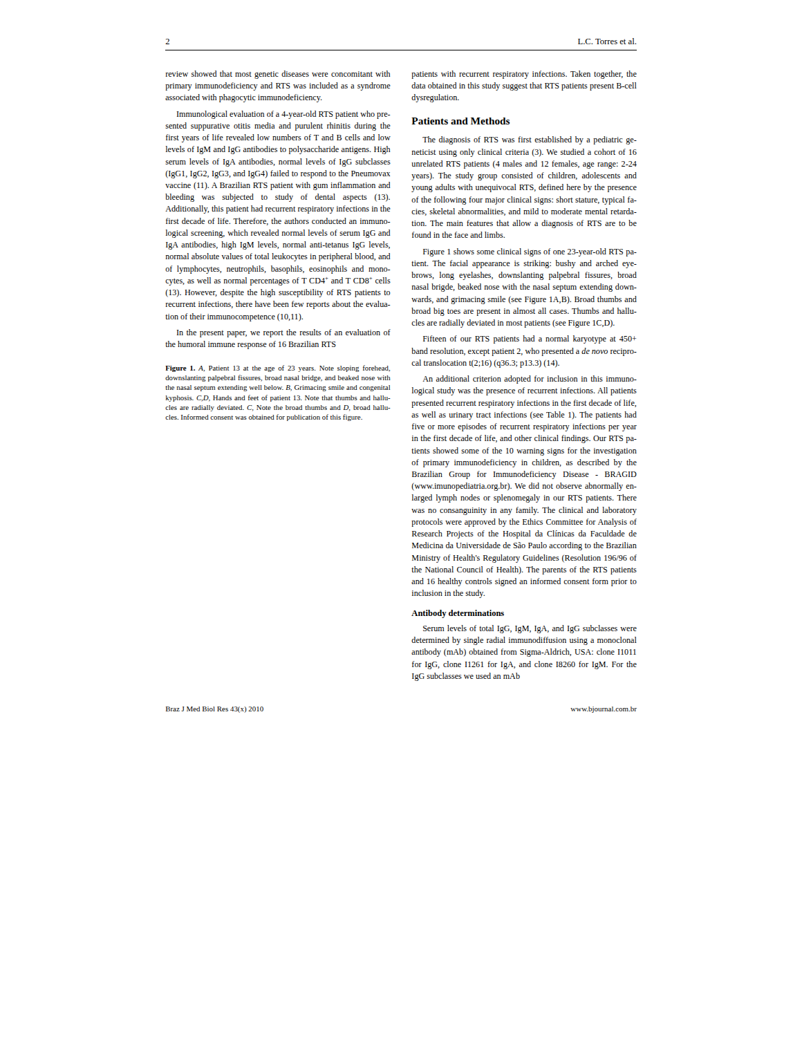2
L.C. Torres et al.
review showed that most genetic diseases were concomitant with primary immunodeficiency and RTS was included as a syndrome associated with phagocytic immunodeficiency.
Immunological evaluation of a 4-year-old RTS patient who presented suppurative otitis media and purulent rhinitis during the first years of life revealed low numbers of T and B cells and low levels of IgM and IgG antibodies to polysaccharide antigens. High serum levels of IgA antibodies, normal levels of IgG subclasses (IgG1, IgG2, IgG3, and IgG4) failed to respond to the Pneumovax vaccine (11). A Brazilian RTS patient with gum inflammation and bleeding was subjected to study of dental aspects (13). Additionally, this patient had recurrent respiratory infections in the first decade of life. Therefore, the authors conducted an immunological screening, which revealed normal levels of serum IgG and IgA antibodies, high IgM levels, normal anti-tetanus IgG levels, normal absolute values of total leukocytes in peripheral blood, and of lymphocytes, neutrophils, basophils, eosinophils and monocytes, as well as normal percentages of T CD4+ and T CD8+ cells (13). However, despite the high susceptibility of RTS patients to recurrent infections, there have been few reports about the evaluation of their immunocompetence (10,11).
In the present paper, we report the results of an evaluation of the humoral immune response of 16 Brazilian RTS
A
B
C
D
Figure 1. A, Patient 13 at the age of 23 years. Note sloping forehead, downslanting palpebral fissures, broad nasal bridge, and beaked nose with the nasal septum extending well below. B, Grimacing smile and congenital kyphosis. C,D, Hands and feet of patient 13. Note that thumbs and hallucles are radially deviated. C, Note the broad thumbs and D, broad hallucles. Informed consent was obtained for publication of this figure.
patients with recurrent respiratory infections. Taken together, the data obtained in this study suggest that RTS patients present B-cell dysregulation.
Patients and Methods
The diagnosis of RTS was first established by a pediatric geneticist using only clinical criteria (3). We studied a cohort of 16 unrelated RTS patients (4 males and 12 females, age range: 2-24 years). The study group consisted of children, adolescents and young adults with unequivocal RTS, defined here by the presence of the following four major clinical signs: short stature, typical facies, skeletal abnormalities, and mild to moderate mental retardation. The main features that allow a diagnosis of RTS are to be found in the face and limbs.
Figure 1 shows some clinical signs of one 23-year-old RTS patient. The facial appearance is striking: bushy and arched eyebrows, long eyelashes, downslanting palpebral fissures, broad nasal brigde, beaked nose with the nasal septum extending downwards, and grimacing smile (see Figure 1A,B). Broad thumbs and broad big toes are present in almost all cases. Thumbs and hallucles are radially deviated in most patients (see Figure 1C,D).
Fifteen of our RTS patients had a normal karyotype at 450+ band resolution, except patient 2, who presented a de novo reciprocal translocation t(2;16) (q36.3; p13.3) (14).
An additional criterion adopted for inclusion in this immunological study was the presence of recurrent infections. All patients presented recurrent respiratory infections in the first decade of life, as well as urinary tract infections (see Table 1). The patients had five or more episodes of recurrent respiratory infections per year in the first decade of life, and other clinical findings. Our RTS patients showed some of the 10 warning signs for the investigation of primary immunodeficiency in children, as described by the Brazilian Group for Immunodeficiency Disease - BRAGID (www.imunopediatria.org.br). We did not observe abnormally enlarged lymph nodes or splenomegaly in our RTS patients. There was no consanguinity in any family. The clinical and laboratory protocols were approved by the Ethics Committee for Analysis of Research Projects of the Hospital da Clínicas da Faculdade de Medicina da Universidade de São Paulo according to the Brazilian Ministry of Health's Regulatory Guidelines (Resolution 196/96 of the National Council of Health). The parents of the RTS patients and 16 healthy controls signed an informed consent form prior to inclusion in the study.
Antibody determinations
Serum levels of total IgG, IgM, IgA, and IgG subclasses were determined by single radial immunodiffusion using a monoclonal antibody (mAb) obtained from Sigma-Aldrich, USA: clone I1011 for IgG, clone I1261 for IgA, and clone I8260 for IgM. For the IgG subclasses we used an mAb
Braz J Med Biol Res 43(x) 2010
www.bjournal.com.br